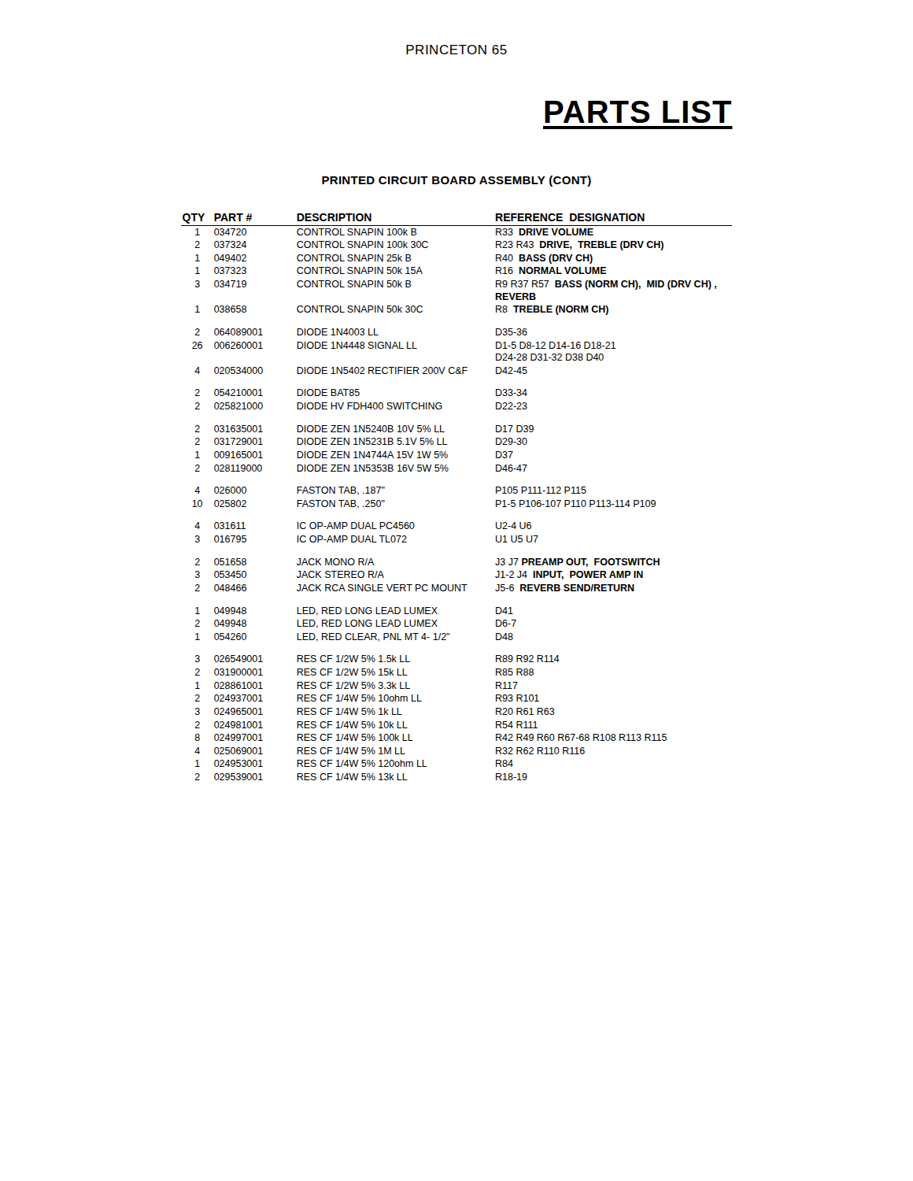PRINCETON 65
PARTS LIST
PRINTED CIRCUIT BOARD ASSEMBLY (CONT)
| QTY | PART # | DESCRIPTION | REFERENCE DESIGNATION |
| --- | --- | --- | --- |
| 1 | 034720 | CONTROL SNAPIN 100k B | R33 DRIVE VOLUME |
| 2 | 037324 | CONTROL SNAPIN 100k 30C | R23 R43 DRIVE, TREBLE (DRV CH) |
| 1 | 049402 | CONTROL SNAPIN 25k B | R40 BASS (DRV CH) |
| 1 | 037323 | CONTROL SNAPIN 50k 15A | R16 NORMAL VOLUME |
| 3 | 034719 | CONTROL SNAPIN 50k B | R9 R37 R57 BASS (NORM CH), MID (DRV CH) , REVERB |
| 1 | 038658 | CONTROL SNAPIN 50k 30C | R8 TREBLE (NORM CH) |
| 2 | 064089001 | DIODE 1N4003 LL | D35-36 |
| 26 | 006260001 | DIODE 1N4448 SIGNAL LL | D1-5 D8-12 D14-16 D18-21 D24-28 D31-32 D38 D40 |
| 4 | 020534000 | DIODE 1N5402 RECTIFIER 200V C&F | D42-45 |
| 2 | 054210001 | DIODE BAT85 | D33-34 |
| 2 | 025821000 | DIODE HV FDH400 SWITCHING | D22-23 |
| 2 | 031635001 | DIODE ZEN 1N5240B 10V 5% LL | D17 D39 |
| 2 | 031729001 | DIODE ZEN 1N5231B 5.1V 5% LL | D29-30 |
| 1 | 009165001 | DIODE ZEN 1N4744A 15V 1W 5% | D37 |
| 2 | 028119000 | DIODE ZEN 1N5353B 16V 5W 5% | D46-47 |
| 4 | 026000 | FASTON TAB, .187" | P105 P111-112 P115 |
| 10 | 025802 | FASTON TAB, .250" | P1-5 P106-107 P110 P113-114 P109 |
| 4 | 031611 | IC OP-AMP DUAL PC4560 | U2-4 U6 |
| 3 | 016795 | IC OP-AMP DUAL TL072 | U1 U5 U7 |
| 2 | 051658 | JACK MONO R/A | J3 J7 PREAMP OUT, FOOTSWITCH |
| 3 | 053450 | JACK STEREO R/A | J1-2 J4 INPUT, POWER AMP IN |
| 2 | 048466 | JACK RCA SINGLE VERT PC MOUNT | J5-6 REVERB SEND/RETURN |
| 1 | 049948 | LED, RED LONG LEAD LUMEX | D41 |
| 2 | 049948 | LED, RED LONG LEAD LUMEX | D6-7 |
| 1 | 054260 | LED, RED CLEAR, PNL MT 4- 1/2" | D48 |
| 3 | 026549001 | RES CF 1/2W 5% 1.5k LL | R89 R92 R114 |
| 2 | 031900001 | RES CF 1/2W 5% 15k LL | R85 R88 |
| 1 | 028861001 | RES CF 1/2W 5% 3.3k LL | R117 |
| 2 | 024937001 | RES CF 1/4W 5% 10ohm LL | R93 R101 |
| 3 | 024965001 | RES CF 1/4W 5% 1k LL | R20 R61 R63 |
| 2 | 024981001 | RES CF 1/4W 5% 10k LL | R54 R111 |
| 8 | 024997001 | RES CF 1/4W 5% 100k LL | R42 R49 R60 R67-68 R108 R113 R115 |
| 4 | 025069001 | RES CF 1/4W 5% 1M LL | R32 R62 R110 R116 |
| 1 | 024953001 | RES CF 1/4W 5% 120ohm LL | R84 |
| 2 | 029539001 | RES CF 1/4W 5% 13k LL | R18-19 |